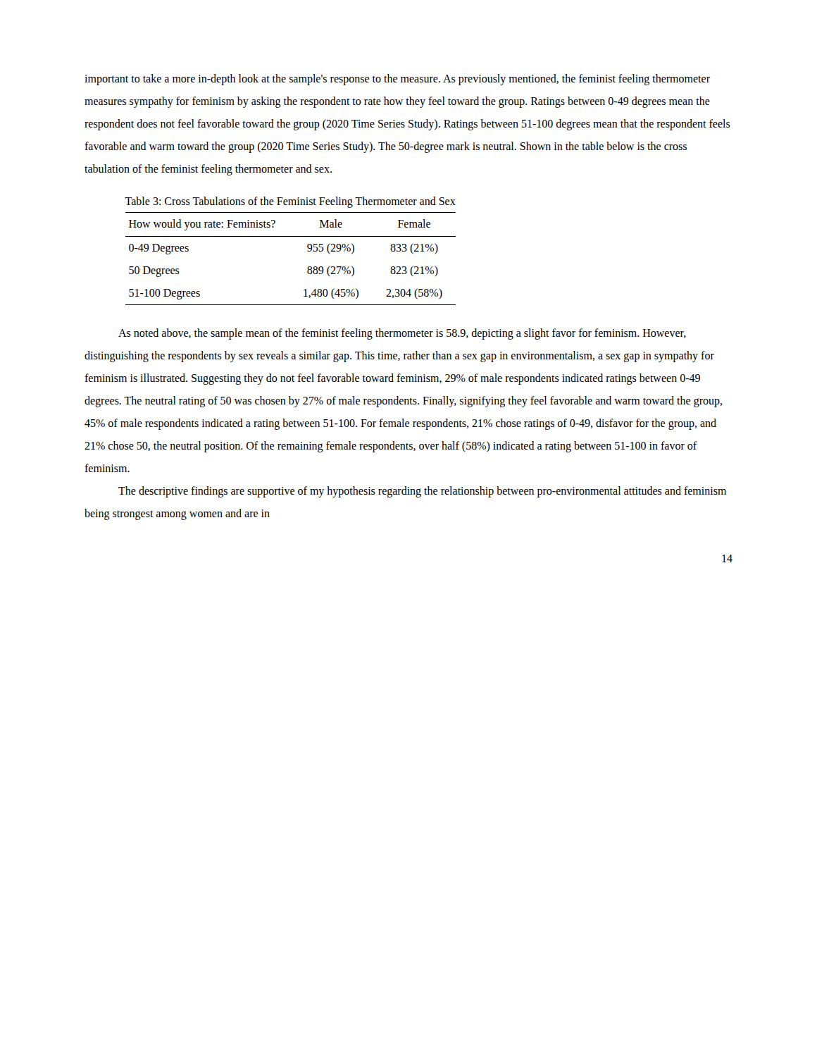important to take a more in-depth look at the sample's response to the measure. As previously mentioned, the feminist feeling thermometer measures sympathy for feminism by asking the respondent to rate how they feel toward the group. Ratings between 0-49 degrees mean the respondent does not feel favorable toward the group (2020 Time Series Study). Ratings between 51-100 degrees mean that the respondent feels favorable and warm toward the group (2020 Time Series Study). The 50-degree mark is neutral. Shown in the table below is the cross tabulation of the feminist feeling thermometer and sex.
Table 3: Cross Tabulations of the Feminist Feeling Thermometer and Sex
| How would you rate: Feminists? | Male | Female |
| --- | --- | --- |
| 0-49 Degrees | 955 (29%) | 833 (21%) |
| 50 Degrees | 889 (27%) | 823 (21%) |
| 51-100 Degrees | 1,480 (45%) | 2,304 (58%) |
As noted above, the sample mean of the feminist feeling thermometer is 58.9, depicting a slight favor for feminism. However, distinguishing the respondents by sex reveals a similar gap. This time, rather than a sex gap in environmentalism, a sex gap in sympathy for feminism is illustrated. Suggesting they do not feel favorable toward feminism, 29% of male respondents indicated ratings between 0-49 degrees. The neutral rating of 50 was chosen by 27% of male respondents. Finally, signifying they feel favorable and warm toward the group, 45% of male respondents indicated a rating between 51-100. For female respondents, 21% chose ratings of 0-49, disfavor for the group, and 21% chose 50, the neutral position. Of the remaining female respondents, over half (58%) indicated a rating between 51-100 in favor of feminism.
The descriptive findings are supportive of my hypothesis regarding the relationship between pro-environmental attitudes and feminism being strongest among women and are in
14